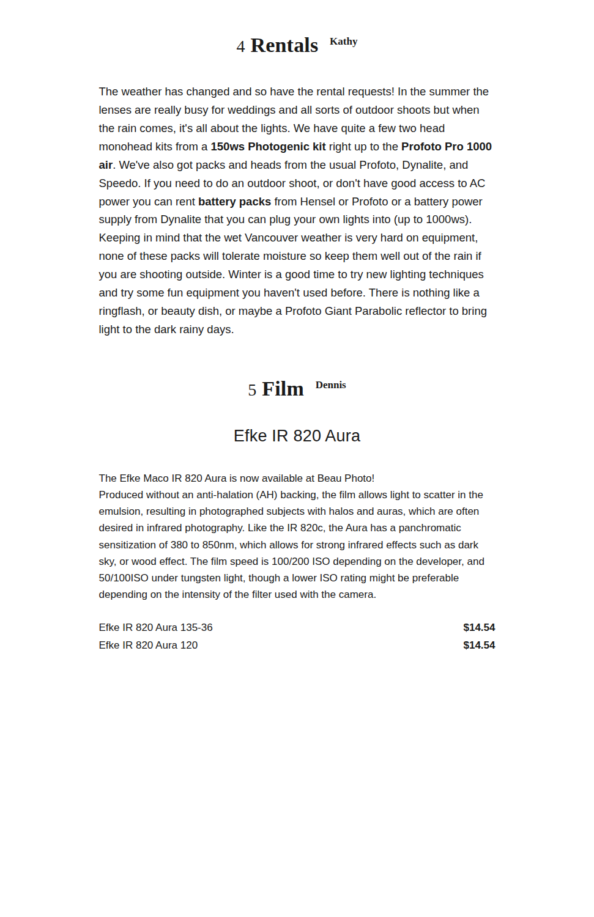4 Rentals Kathy
The weather has changed and so have the rental requests! In the summer the lenses are really busy for weddings and all sorts of outdoor shoots but when the rain comes, it's all about the lights. We have quite a few two head monohead kits from a 150ws Photogenic kit right up to the Profoto Pro 1000 air. We've also got packs and heads from the usual Profoto, Dynalite, and Speedo. If you need to do an outdoor shoot, or don't have good access to AC power you can rent battery packs from Hensel or Profoto or a battery power supply from Dynalite that you can plug your own lights into (up to 1000ws). Keeping in mind that the wet Vancouver weather is very hard on equipment, none of these packs will tolerate moisture so keep them well out of the rain if you are shooting outside. Winter is a good time to try new lighting techniques and try some fun equipment you haven't used before. There is nothing like a ringflash, or beauty dish, or maybe a Profoto Giant Parabolic reflector to bring light to the dark rainy days.
5 Film Dennis
Efke IR 820 Aura
The Efke Maco IR 820 Aura is now available at Beau Photo!
Produced without an anti-halation (AH) backing, the film allows light to scatter in the emulsion, resulting in photographed subjects with halos and auras, which are often desired in infrared photography. Like the IR 820c, the Aura has a panchromatic sensitization of 380 to 850nm, which allows for strong infrared effects such as dark sky, or wood effect. The film speed is 100/200 ISO depending on the developer, and 50/100ISO under tungsten light, though a lower ISO rating might be preferable depending on the intensity of the filter used with the camera.
| Efke IR 820 Aura 135-36 | $14.54 |
| Efke IR 820 Aura 120 | $14.54 |